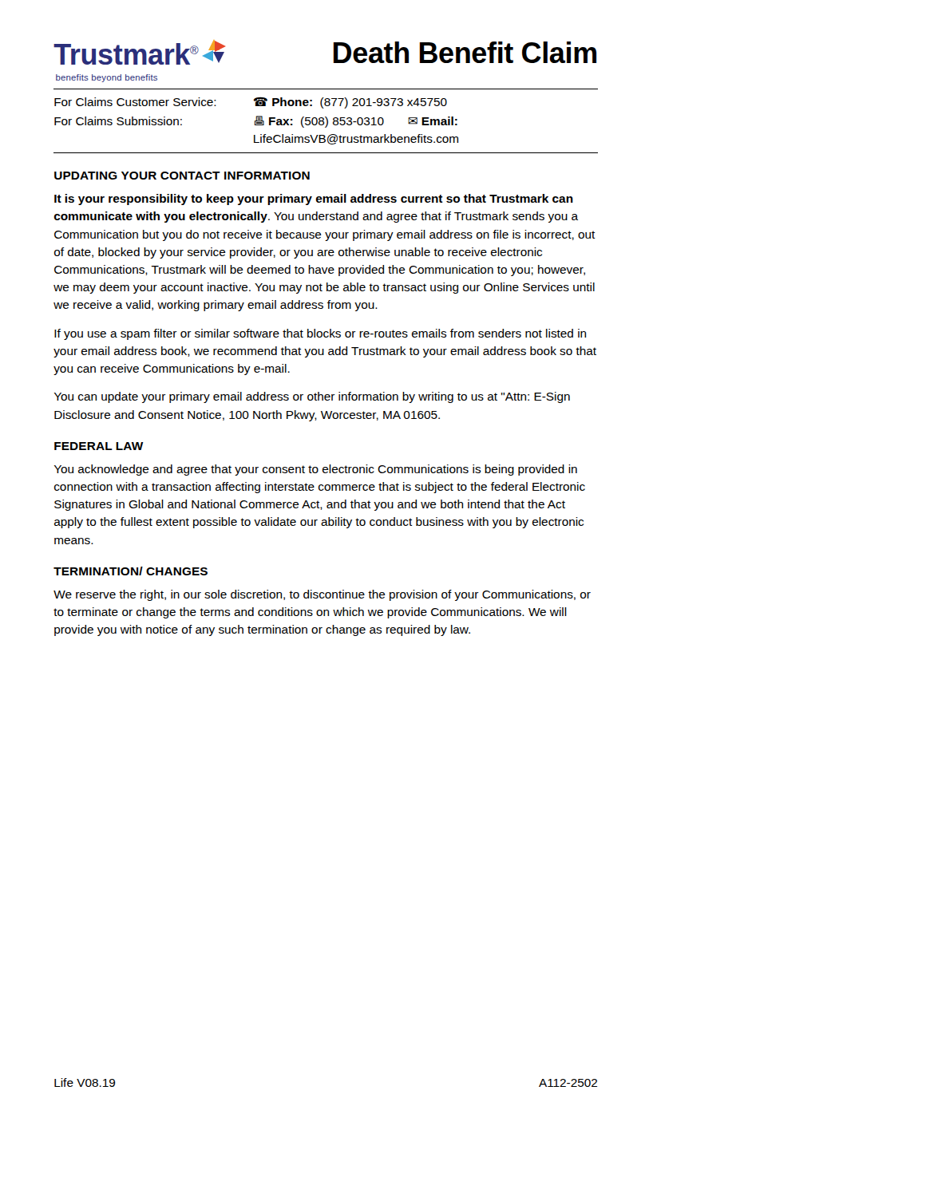Trustmark®
benefits beyond benefits
Death Benefit Claim
| For Claims Customer Service: | ☎ Phone: (877) 201-9373 x45750 |
| For Claims Submission: | 🖶 Fax: (508) 853-0310 ✉ Email: LifeClaimsVB@trustmarkbenefits.com |
UPDATING YOUR CONTACT INFORMATION
It is your responsibility to keep your primary email address current so that Trustmark can communicate with you electronically. You understand and agree that if Trustmark sends you a Communication but you do not receive it because your primary email address on file is incorrect, out of date, blocked by your service provider, or you are otherwise unable to receive electronic Communications, Trustmark will be deemed to have provided the Communication to you; however, we may deem your account inactive. You may not be able to transact using our Online Services until we receive a valid, working primary email address from you.
If you use a spam filter or similar software that blocks or re-routes emails from senders not listed in your email address book, we recommend that you add Trustmark to your email address book so that you can receive Communications by e-mail.
You can update your primary email address or other information by writing to us at "Attn: E-Sign Disclosure and Consent Notice, 100 North Pkwy, Worcester, MA 01605.
FEDERAL LAW
You acknowledge and agree that your consent to electronic Communications is being provided in connection with a transaction affecting interstate commerce that is subject to the federal Electronic Signatures in Global and National Commerce Act, and that you and we both intend that the Act apply to the fullest extent possible to validate our ability to conduct business with you by electronic means.
TERMINATION/ CHANGES
We reserve the right, in our sole discretion, to discontinue the provision of your Communications, or to terminate or change the terms and conditions on which we provide Communications. We will provide you with notice of any such termination or change as required by law.
Life V08.19
A112-2502